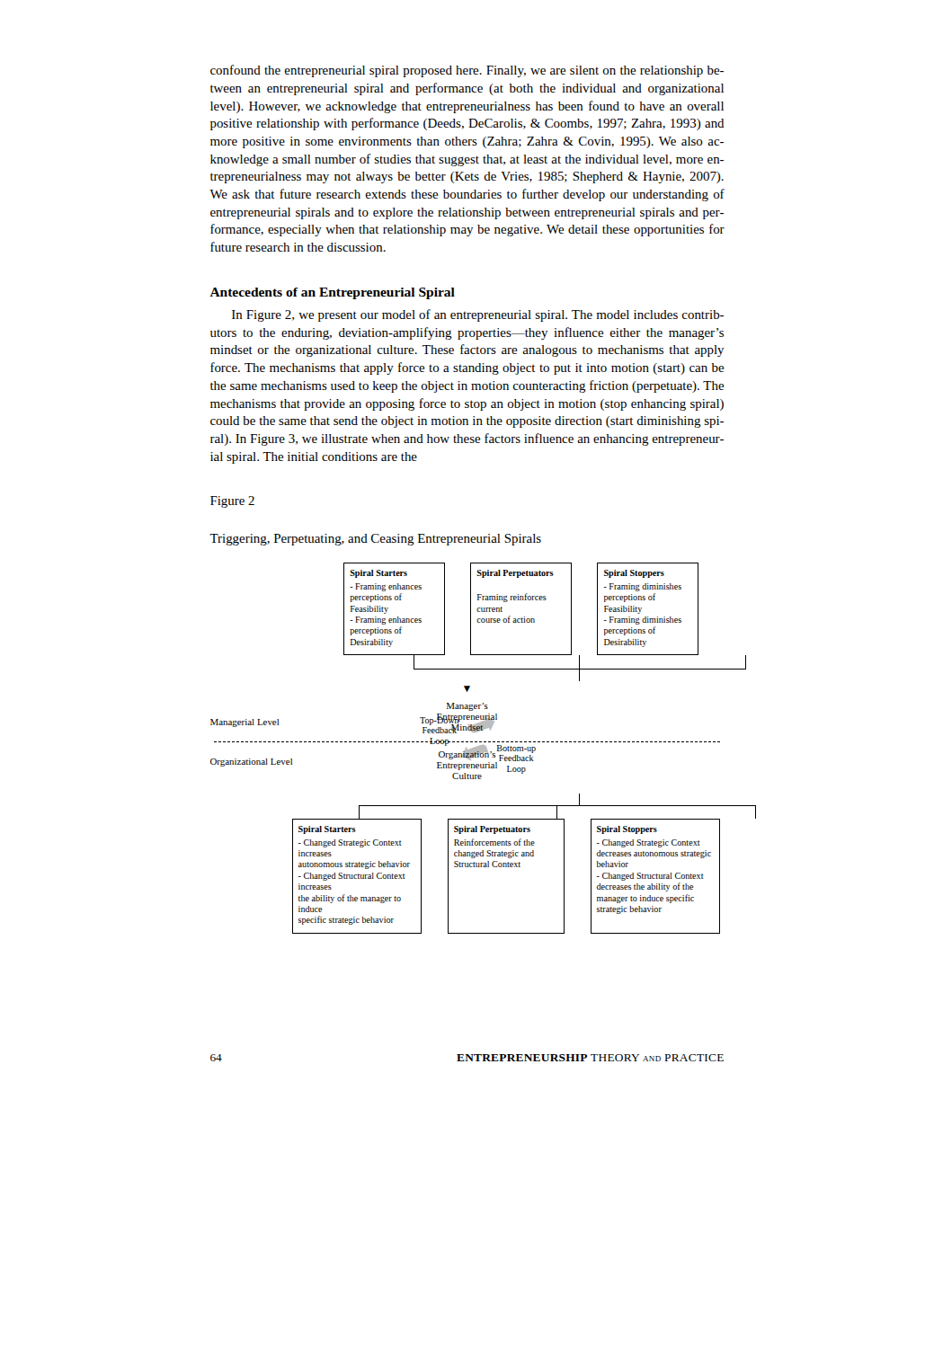confound the entrepreneurial spiral proposed here. Finally, we are silent on the relationship between an entrepreneurial spiral and performance (at both the individual and organizational level). However, we acknowledge that entrepreneurialness has been found to have an overall positive relationship with performance (Deeds, DeCarolis, & Coombs, 1997; Zahra, 1993) and more positive in some environments than others (Zahra; Zahra & Covin, 1995). We also acknowledge a small number of studies that suggest that, at least at the individual level, more entrepreneurialness may not always be better (Kets de Vries, 1985; Shepherd & Haynie, 2007). We ask that future research extends these boundaries to further develop our understanding of entrepreneurial spirals and to explore the relationship between entrepreneurial spirals and performance, especially when that relationship may be negative. We detail these opportunities for future research in the discussion.
Antecedents of an Entrepreneurial Spiral
In Figure 2, we present our model of an entrepreneurial spiral. The model includes contributors to the enduring, deviation-amplifying properties—they influence either the manager’s mindset or the organizational culture. These factors are analogous to mechanisms that apply force. The mechanisms that apply force to a standing object to put it into motion (start) can be the same mechanisms used to keep the object in motion counteracting friction (perpetuate). The mechanisms that provide an opposing force to stop an object in motion (stop enhancing spiral) could be the same that send the object in motion in the opposite direction (start diminishing spiral). In Figure 3, we illustrate when and how these factors influence an enhancing entrepreneurial spiral. The initial conditions are the
Figure 2
Triggering, Perpetuating, and Ceasing Entrepreneurial Spirals
Spiral Starters - Framing enhances perceptions of Feasibility - Framing enhances perceptions of Desirability
Spiral Perpetuators Framing reinforces current course of action
Spiral Stoppers - Framing diminishes perceptions of Feasibility - Framing diminishes perceptions of Desirability
▼
Managerial Level
Organizational Level
Top-Down
Feedback
Loop
Bottom-up
Feedback
Loop
➥
➥
Manager’s
Entrepreneurial
Mindset
Organization’s
Entrepreneurial
Culture
Spiral Starters - Changed Strategic Context increases autonomous strategic behavior - Changed Structural Context increases the ability of the manager to induce specific strategic behavior
Spiral Perpetuators Reinforcements of the changed Strategic and Structural Context
Spiral Stoppers - Changed Strategic Context decreases autonomous strategic behavior - Changed Structural Context decreases the ability of the manager to induce specific strategic behavior
64
ENTREPRENEURSHIP THEORY and PRACTICE